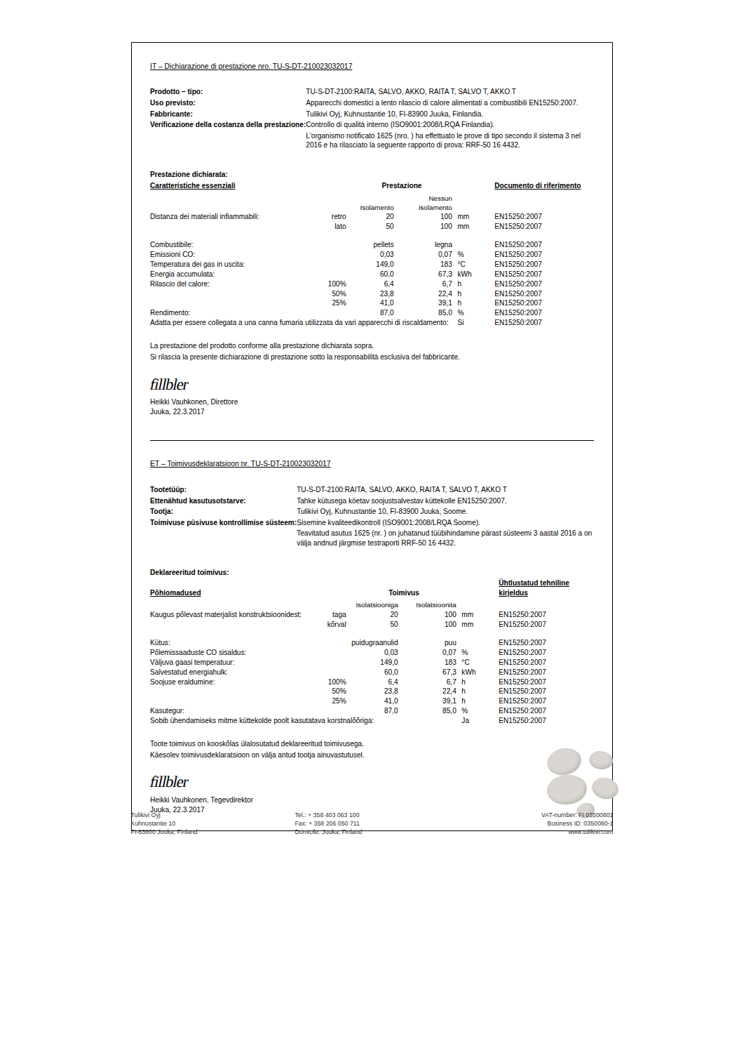IT – Dichiarazione di prestazione nro. TU-S-DT-210023032017
| Prodotto – tipo: | TU-S-DT-2100:RAITA, SALVO, AKKO, RAITA T, SALVO T, AKKO T |
| Uso previsto: | Apparecchi domestici a lento rilascio di calore alimentati a combustibili EN15250:2007. |
| Fabbricante: | Tulikivi Oyj, Kuhnustantie 10, FI-83900 Juuka, Finlandia. |
| Verificazione della costanza della prestazione: | Controllo di qualità interno (ISO9001:2008/LRQA Finlandia). |
| | L'organismo notificato 1625 (nro. ) ha effettuato le prove di tipo secondo il sistema 3 nel 2016 e ha rilasciato la seguente rapporto di prova: RRF-50 16 4432. |
Prestazione dichiarata:
| Caratteristiche essenziali | | Prestazione | | Documento di riferimento |
| | | Isolamento | Nessun isolamento | | |
| Distanza dei materiali infiammabili: | retro | 20 | 100 | mm | EN15250:2007 |
| | lato | 50 | 100 | mm | EN15250:2007 |
| Combustibile: | | pellets | legna | | EN15250:2007 |
| Emissioni CO: | | 0,03 | 0,07 | % | EN15250:2007 |
| Temperatura dei gas in uscita: | | 149,0 | 183 | °C | EN15250:2007 |
| Energia accumulata: | | 60,0 | 67,3 | kWh | EN15250:2007 |
| Rilascio del calore: | 100% | 6,4 | 6,7 | h | EN15250:2007 |
| | 50% | 23,8 | 22,4 | h | EN15250:2007 |
| | 25% | 41,0 | 39,1 | h | EN15250:2007 |
| Rendimento: | | 87,0 | 85,0 | % | EN15250:2007 |
| Adatta per essere collegata a una canna fumaria utilizzata da vari apparecchi di riscaldamento: | Si | EN15250:2007 |
La prestazione del prodotto conforme alla prestazione dichiarata sopra.
Si rilascia la presente dichiarazione di prestazione sotto la responsabilità esclusiva del fabbricante.
fillbler
Heikki Vauhkonen, Direttore
Juuka, 22.3.2017
ET – Toimivusdeklaratsioon nr. TU-S-DT-210023032017
| Tootetüüp: | TU-S-DT-2100:RAITA, SALVO, AKKO, RAITA T, SALVO T, AKKO T |
| Ettenähtud kasutusotstarve: | Tahke kütusega köetav soojustsalvestav küttekolle EN15250:2007. |
| Tootja: | Tulikivi Oyj, Kuhnustantie 10, FI-83900 Juuka, Soome. |
| Toimivuse püsivuse kontrollimise süsteem: | Sisemine kvaliteedikontroll (ISO9001:2008/LRQA Soome). |
| | Teavitatud asutus 1625 (nr. ) on juhatanud tüübihindamine pärast süsteemi 3 aastal 2016 a on välja andnud järgmise testraporti RRF-50 16 4432. |
Deklareeritud toimivus:
| Põhiomadused | | Toimivus | | Ühtlustatud tehniline kirjeldus |
| | | Isolatsiooniga | Isolatsioonita | | |
| Kaugus põlevast materjalist konstruktsioonidest: | taga | 20 | 100 | mm | EN15250:2007 |
| | kõrval | 50 | 100 | mm | EN15250:2007 |
| Kütus: | | puidugraanulid | puu | | EN15250:2007 |
| Põlemissaaduste CO sisaldus: | | 0,03 | 0,07 | % | EN15250:2007 |
| Väljuva gaasi temperatuur: | | 149,0 | 183 | °C | EN15250:2007 |
| Salvestatud energiahulk: | | 60,0 | 67,3 | kWh | EN15250:2007 |
| Soojuse eraldumine: | 100% | 6,4 | 6,7 | h | EN15250:2007 |
| | 50% | 23,8 | 22,4 | h | EN15250:2007 |
| | 25% | 41,0 | 39,1 | h | EN15250:2007 |
| Kasutegur: | | 87,0 | 85,0 | % | EN15250:2007 |
| Sobib ühendamiseks mitme küttekolde poolt kasutatava korstnalõõriga: | Ja | EN15250:2007 |
Toote toimivus on kooskõlas ülalosutatud deklareeritud toimivusega.
Käesolev toimivusdeklaratsioon on välja antud tootja ainuvastutusel.
fillbler
Heikki Vauhkonen, Tegevdirektor
Juuka, 22.3.2017
| Tulikivi Oyj | Tel.: + 358 403 063 100 | VAT-number: FI 03500801 |
| Kuhnustantie 10 | Fax: + 358 206 050 711 | Business ID: 0350080-1 |
| FI-83900 Juuka, Finland | Domicile: Juuka, Finland | www.tulikivi.com |